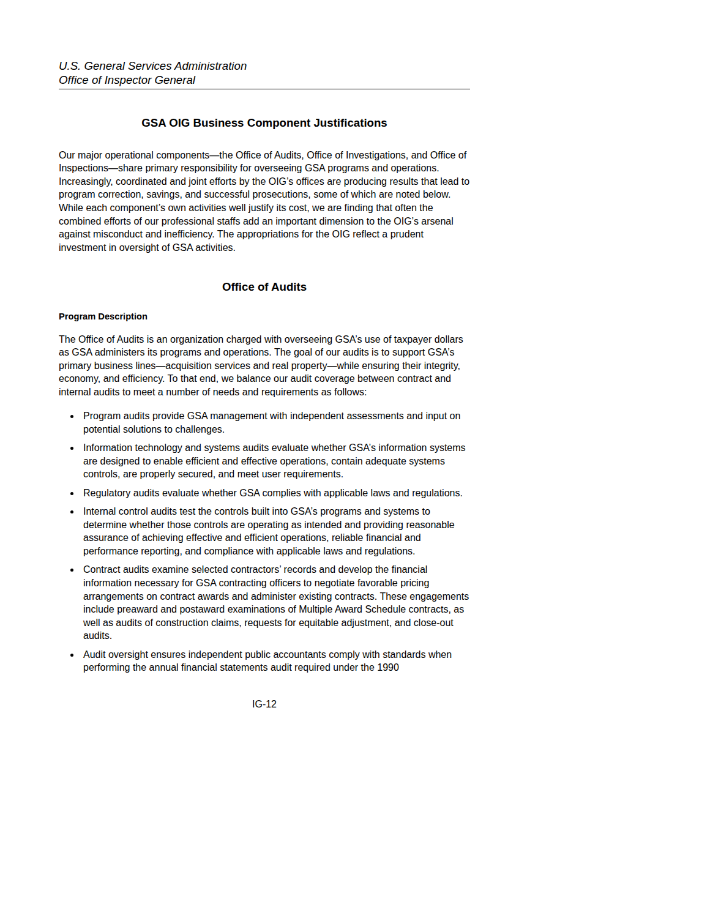U.S. General Services Administration
Office of Inspector General
GSA OIG Business Component Justifications
Our major operational components—the Office of Audits, Office of Investigations, and Office of Inspections—share primary responsibility for overseeing GSA programs and operations. Increasingly, coordinated and joint efforts by the OIG’s offices are producing results that lead to program correction, savings, and successful prosecutions, some of which are noted below. While each component’s own activities well justify its cost, we are finding that often the combined efforts of our professional staffs add an important dimension to the OIG’s arsenal against misconduct and inefficiency. The appropriations for the OIG reflect a prudent investment in oversight of GSA activities.
Office of Audits
Program Description
The Office of Audits is an organization charged with overseeing GSA’s use of taxpayer dollars as GSA administers its programs and operations. The goal of our audits is to support GSA’s primary business lines—acquisition services and real property—while ensuring their integrity, economy, and efficiency. To that end, we balance our audit coverage between contract and internal audits to meet a number of needs and requirements as follows:
Program audits provide GSA management with independent assessments and input on potential solutions to challenges.
Information technology and systems audits evaluate whether GSA’s information systems are designed to enable efficient and effective operations, contain adequate systems controls, are properly secured, and meet user requirements.
Regulatory audits evaluate whether GSA complies with applicable laws and regulations.
Internal control audits test the controls built into GSA’s programs and systems to determine whether those controls are operating as intended and providing reasonable assurance of achieving effective and efficient operations, reliable financial and performance reporting, and compliance with applicable laws and regulations.
Contract audits examine selected contractors’ records and develop the financial information necessary for GSA contracting officers to negotiate favorable pricing arrangements on contract awards and administer existing contracts. These engagements include preaward and postaward examinations of Multiple Award Schedule contracts, as well as audits of construction claims, requests for equitable adjustment, and close-out audits.
Audit oversight ensures independent public accountants comply with standards when performing the annual financial statements audit required under the 1990
IG-12